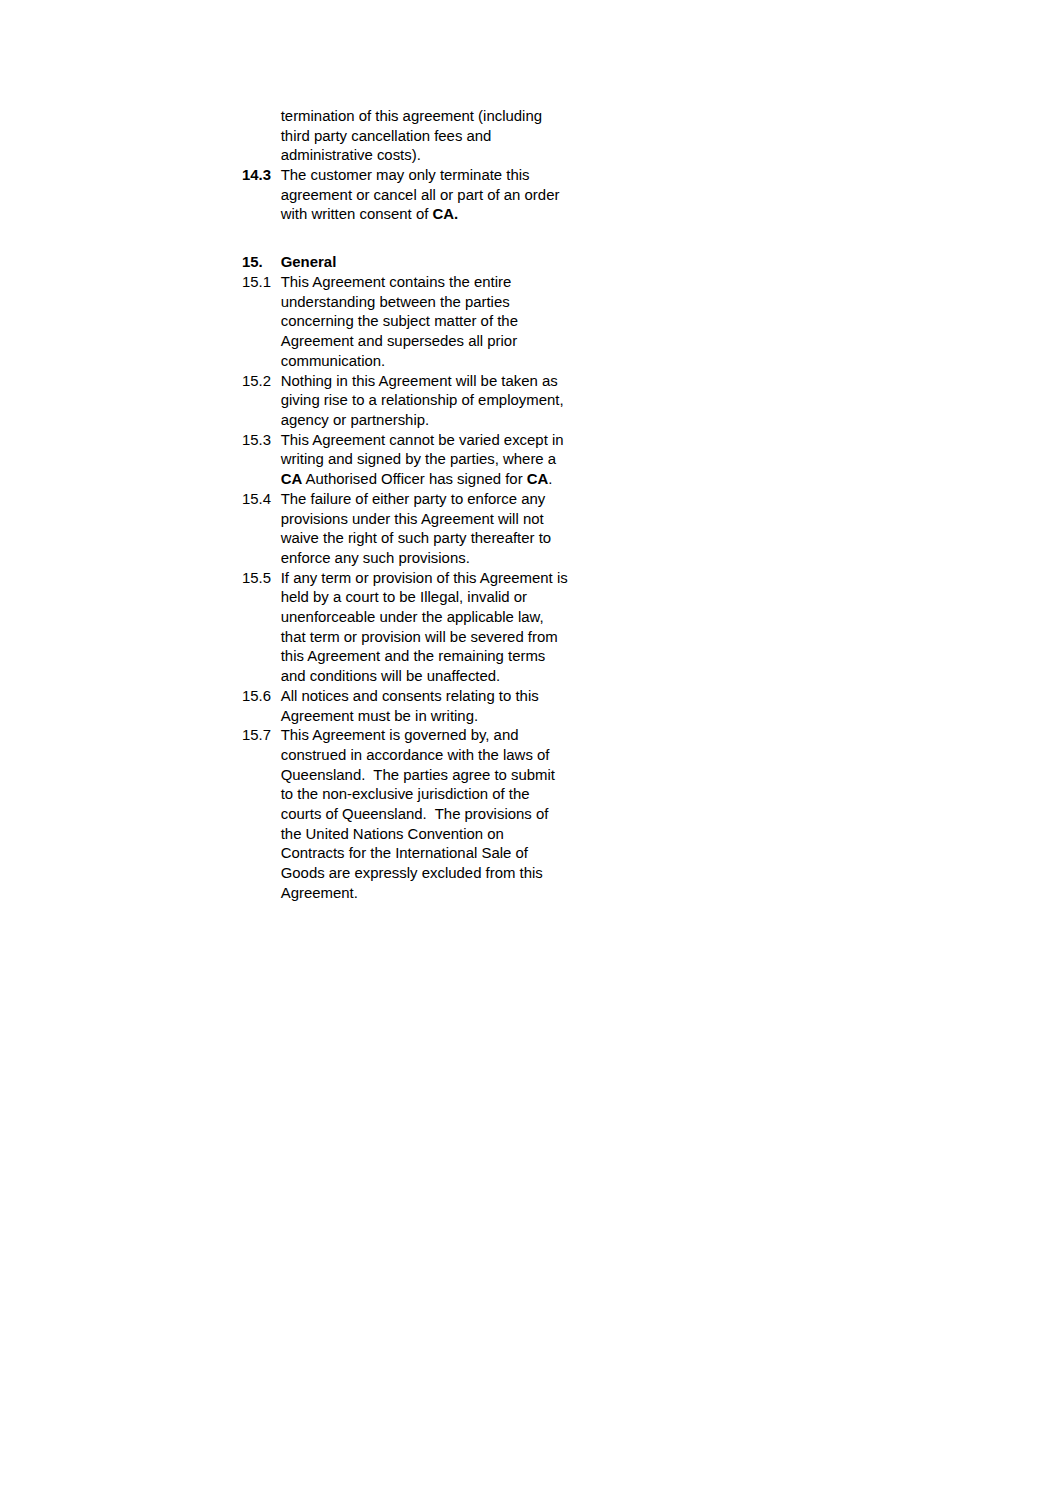termination of this agreement (including third party cancellation fees and administrative costs).
14.3
The customer may only terminate this agreement or cancel all or part of an order with written consent of CA.
15.
General
15.1
This Agreement contains the entire understanding between the parties concerning the subject matter of the Agreement and supersedes all prior communication.
15.2
Nothing in this Agreement will be taken as giving rise to a relationship of employment, agency or partnership.
15.3
This Agreement cannot be varied except in writing and signed by the parties, where a CA Authorised Officer has signed for CA.
15.4
The failure of either party to enforce any provisions under this Agreement will not waive the right of such party thereafter to enforce any such provisions.
15.5
If any term or provision of this Agreement is held by a court to be Illegal, invalid or unenforceable under the applicable law, that term or provision will be severed from this Agreement and the remaining terms and conditions will be unaffected.
15.6
All notices and consents relating to this Agreement must be in writing.
15.7
This Agreement is governed by, and construed in accordance with the laws of Queensland. The parties agree to submit to the non-exclusive jurisdiction of the courts of Queensland. The provisions of the United Nations Convention on Contracts for the International Sale of Goods are expressly excluded from this Agreement.